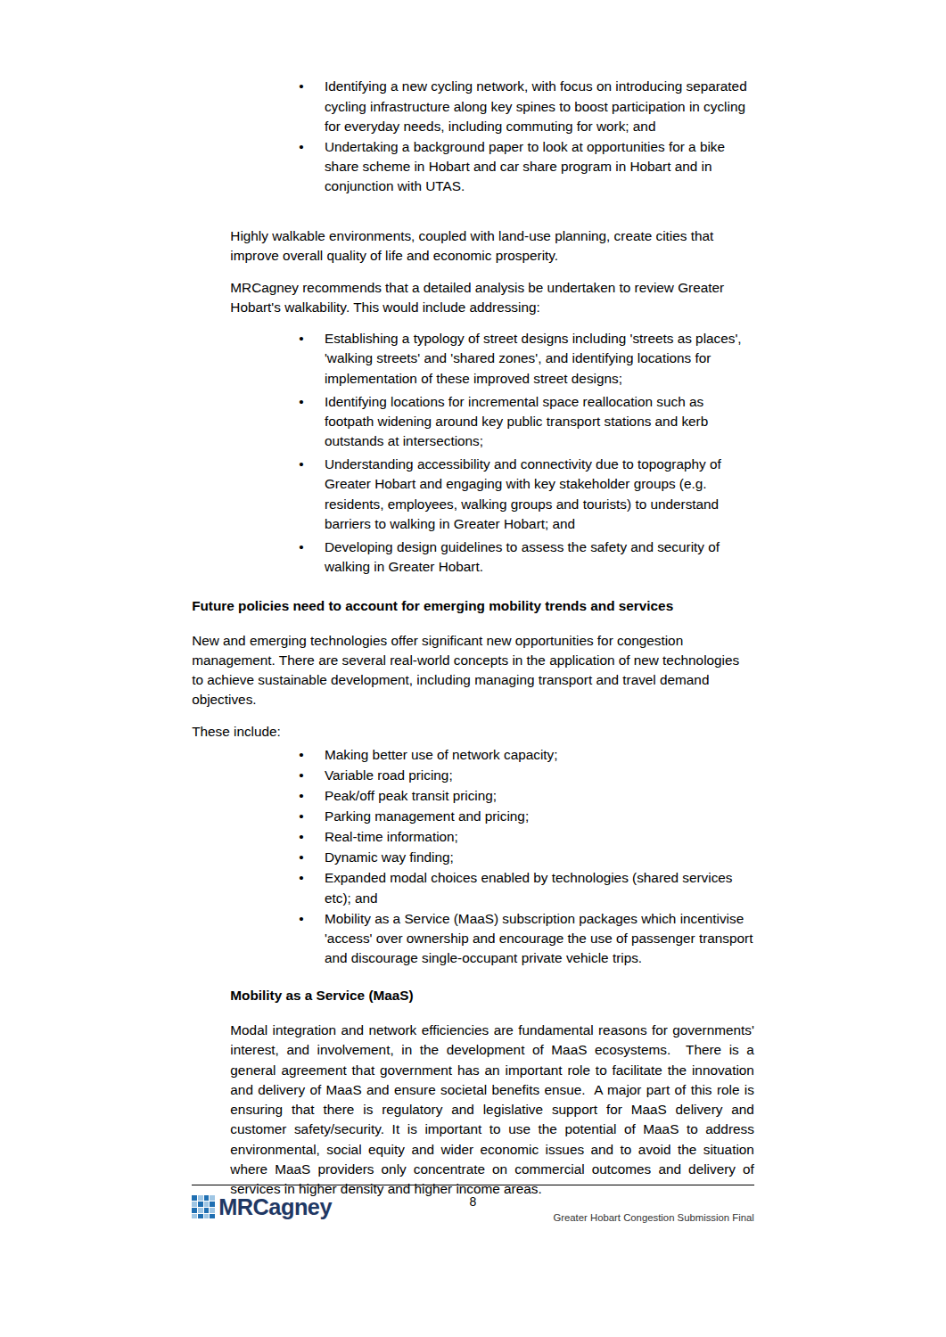Identifying a new cycling network, with focus on introducing separated cycling infrastructure along key spines to boost participation in cycling for everyday needs, including commuting for work; and
Undertaking a background paper to look at opportunities for a bike share scheme in Hobart and car share program in Hobart and in conjunction with UTAS.
Highly walkable environments, coupled with land-use planning, create cities that improve overall quality of life and economic prosperity.
MRCagney recommends that a detailed analysis be undertaken to review Greater Hobart's walkability. This would include addressing:
Establishing a typology of street designs including 'streets as places', 'walking streets' and 'shared zones', and identifying locations for implementation of these improved street designs;
Identifying locations for incremental space reallocation such as footpath widening around key public transport stations and kerb outstands at intersections;
Understanding accessibility and connectivity due to topography of Greater Hobart and engaging with key stakeholder groups (e.g. residents, employees, walking groups and tourists) to understand barriers to walking in Greater Hobart; and
Developing design guidelines to assess the safety and security of walking in Greater Hobart.
Future policies need to account for emerging mobility trends and services
New and emerging technologies offer significant new opportunities for congestion management. There are several real-world concepts in the application of new technologies to achieve sustainable development, including managing transport and travel demand objectives.
These include:
Making better use of network capacity;
Variable road pricing;
Peak/off peak transit pricing;
Parking management and pricing;
Real-time information;
Dynamic way finding;
Expanded modal choices enabled by technologies (shared services etc); and
Mobility as a Service (MaaS) subscription packages which incentivise 'access' over ownership and encourage the use of passenger transport and discourage single-occupant private vehicle trips.
Mobility as a Service (MaaS)
Modal integration and network efficiencies are fundamental reasons for governments' interest, and involvement, in the development of MaaS ecosystems. There is a general agreement that government has an important role to facilitate the innovation and delivery of MaaS and ensure societal benefits ensue. A major part of this role is ensuring that there is regulatory and legislative support for MaaS delivery and customer safety/security. It is important to use the potential of MaaS to address environmental, social equity and wider economic issues and to avoid the situation where MaaS providers only concentrate on commercial outcomes and delivery of services in higher density and higher income areas.
MRC agney
8
Greater Hobart Congestion Submission Final